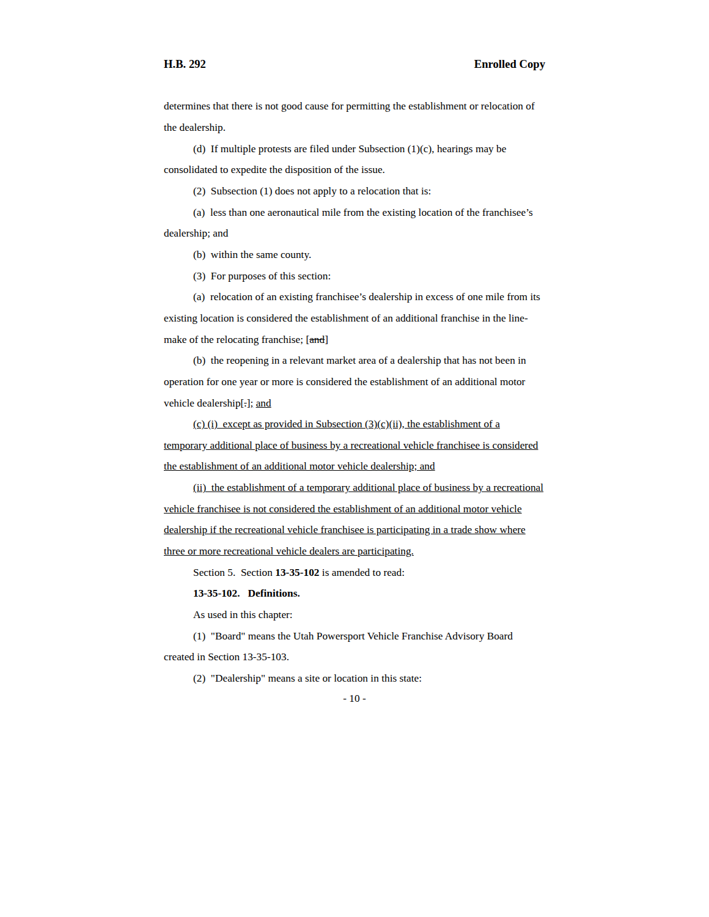H.B. 292
Enrolled Copy
determines that there is not good cause for permitting the establishment or relocation of the dealership.
(d) If multiple protests are filed under Subsection (1)(c), hearings may be consolidated to expedite the disposition of the issue.
(2) Subsection (1) does not apply to a relocation that is:
(a) less than one aeronautical mile from the existing location of the franchisee’s dealership; and
(b) within the same county.
(3) For purposes of this section:
(a) relocation of an existing franchisee’s dealership in excess of one mile from its existing location is considered the establishment of an additional franchise in the line-make of the relocating franchise; [and]
(b) the reopening in a relevant market area of a dealership that has not been in operation for one year or more is considered the establishment of an additional motor vehicle dealership[.]; and
(c) (i) except as provided in Subsection (3)(c)(ii), the establishment of a temporary additional place of business by a recreational vehicle franchisee is considered the establishment of an additional motor vehicle dealership; and
(ii) the establishment of a temporary additional place of business by a recreational vehicle franchisee is not considered the establishment of an additional motor vehicle dealership if the recreational vehicle franchisee is participating in a trade show where three or more recreational vehicle dealers are participating.
Section 5. Section 13-35-102 is amended to read:
13-35-102. Definitions.
As used in this chapter:
(1) "Board" means the Utah Powersport Vehicle Franchise Advisory Board created in Section 13-35-103.
(2) "Dealership" means a site or location in this state:
- 10 -